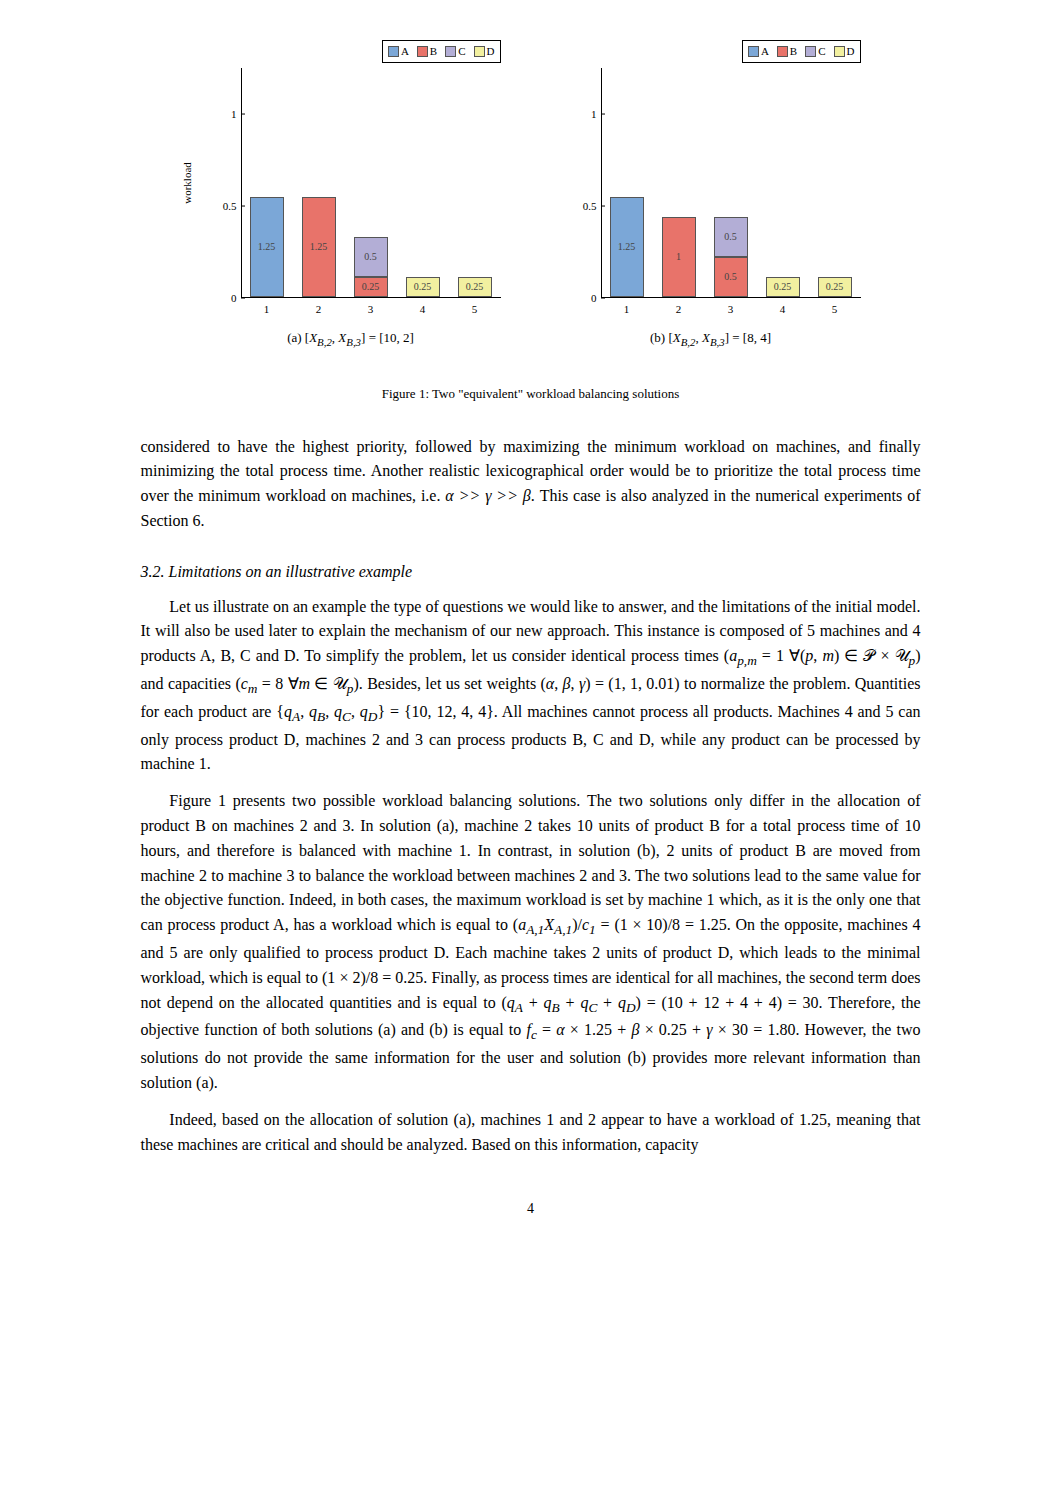A B C D
workload 0 0.5 1
1.25
1.25
0.5
0.25
0.25
0.25
12345
(a) [XB,2, XB,3] = [10, 2]
A B C D
0 0.5 1
1.25
1
0.5
0.5
0.25
0.25
12345
(b) [XB,2, XB,3] = [8, 4]
Figure 1: Two "equivalent" workload balancing solutions
considered to have the highest priority, followed by maximizing the minimum workload on machines, and finally minimizing the total process time. Another realistic lexicographical order would be to prioritize the total process time over the minimum workload on machines, i.e. α >> γ >> β. This case is also analyzed in the numerical experiments of Section 6.
3.2. Limitations on an illustrative example
Let us illustrate on an example the type of questions we would like to answer, and the limitations of the initial model. It will also be used later to explain the mechanism of our new approach. This instance is composed of 5 machines and 4 products A, B, C and D. To simplify the problem, let us consider identical process times (ap,m = 1 ∀(p, m) ∈ 𝒫 × 𝒰p) and capacities (cm = 8 ∀m ∈ 𝒰p). Besides, let us set weights (α, β, γ) = (1, 1, 0.01) to normalize the problem. Quantities for each product are {qA, qB, qC, qD} = {10, 12, 4, 4}. All machines cannot process all products. Machines 4 and 5 can only process product D, machines 2 and 3 can process products B, C and D, while any product can be processed by machine 1.
Figure 1 presents two possible workload balancing solutions. The two solutions only differ in the allocation of product B on machines 2 and 3. In solution (a), machine 2 takes 10 units of product B for a total process time of 10 hours, and therefore is balanced with machine 1. In contrast, in solution (b), 2 units of product B are moved from machine 2 to machine 3 to balance the workload between machines 2 and 3. The two solutions lead to the same value for the objective function. Indeed, in both cases, the maximum workload is set by machine 1 which, as it is the only one that can process product A, has a workload which is equal to (aA,1XA,1)/c1 = (1 × 10)/8 = 1.25. On the opposite, machines 4 and 5 are only qualified to process product D. Each machine takes 2 units of product D, which leads to the minimal workload, which is equal to (1 × 2)/8 = 0.25. Finally, as process times are identical for all machines, the second term does not depend on the allocated quantities and is equal to (qA + qB + qC + qD) = (10 + 12 + 4 + 4) = 30. Therefore, the objective function of both solutions (a) and (b) is equal to fc = α × 1.25 + β × 0.25 + γ × 30 = 1.80. However, the two solutions do not provide the same information for the user and solution (b) provides more relevant information than solution (a).
Indeed, based on the allocation of solution (a), machines 1 and 2 appear to have a workload of 1.25, meaning that these machines are critical and should be analyzed. Based on this information, capacity
4